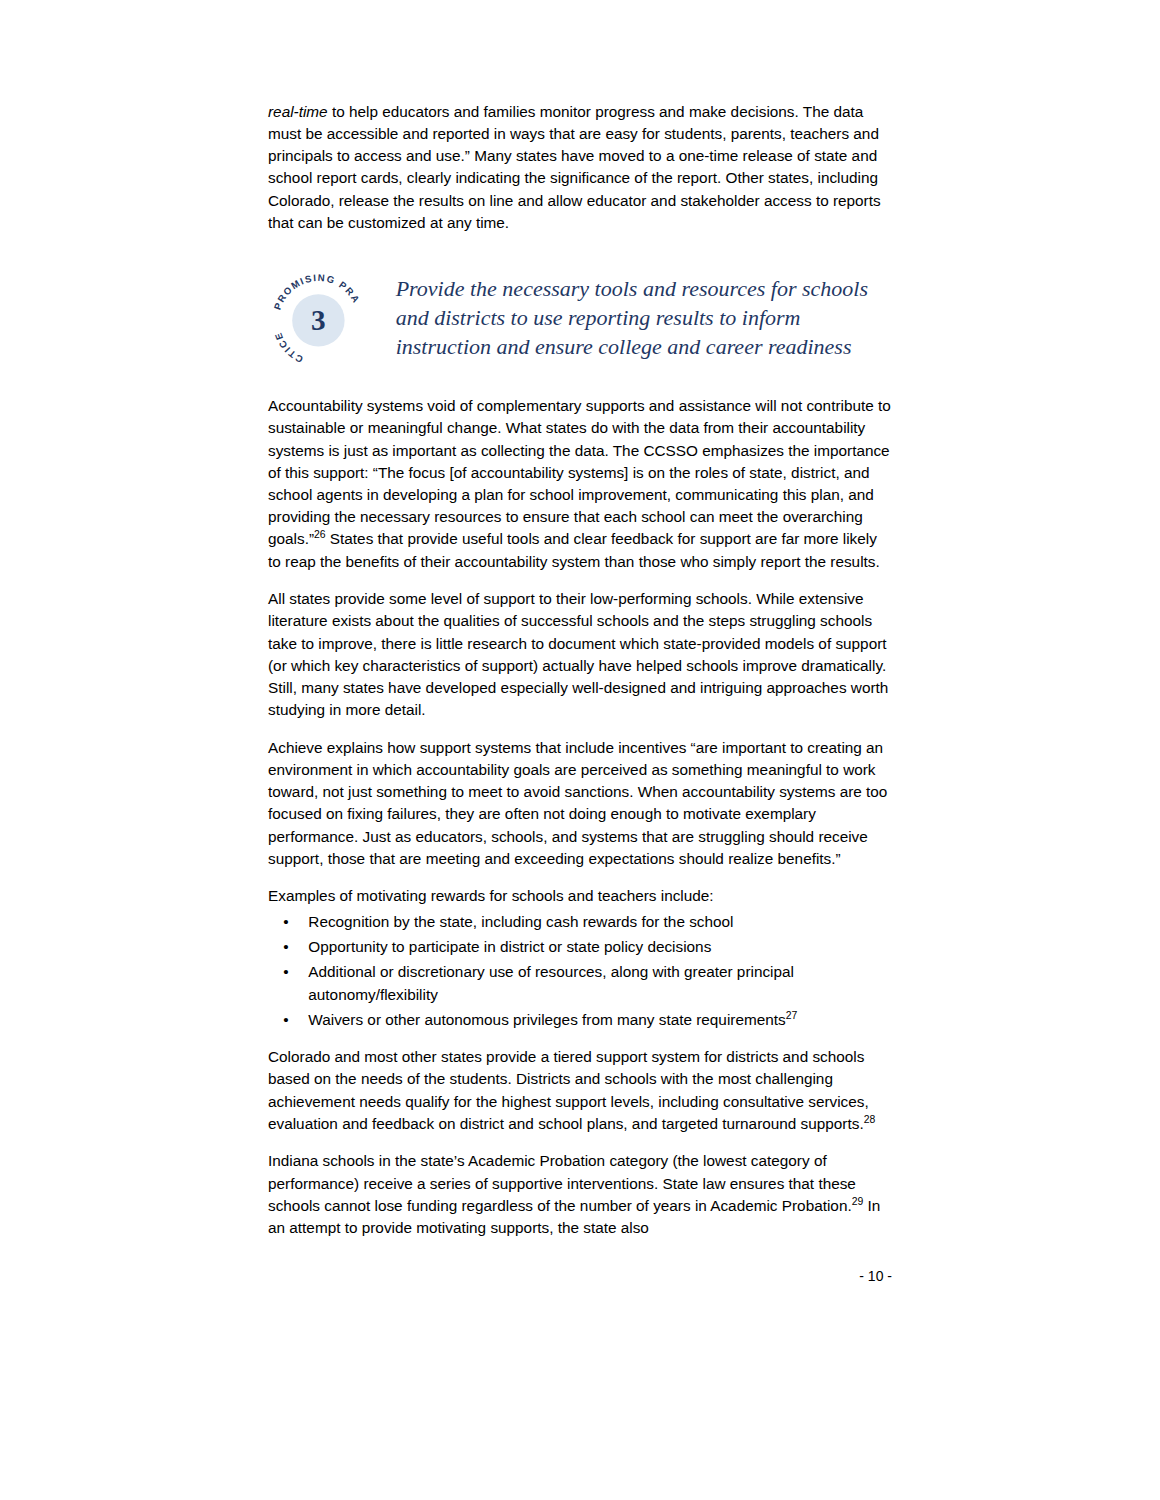real-time to help educators and families monitor progress and make decisions. The data must be accessible and reported in ways that are easy for students, parents, teachers and principals to access and use.” Many states have moved to a one-time release of state and school report cards, clearly indicating the significance of the report. Other states, including Colorado, release the results on line and allow educator and stakeholder access to reports that can be customized at any time.
PROMISING PRA CTICE 3
Provide the necessary tools and resources for schools and districts to use reporting results to inform instruction and ensure college and career readiness
Accountability systems void of complementary supports and assistance will not contribute to sustainable or meaningful change. What states do with the data from their accountability systems is just as important as collecting the data. The CCSSO emphasizes the importance of this support: “The focus [of accountability systems] is on the roles of state, district, and school agents in developing a plan for school improvement, communicating this plan, and providing the necessary resources to ensure that each school can meet the overarching goals.”26 States that provide useful tools and clear feedback for support are far more likely to reap the benefits of their accountability system than those who simply report the results.
All states provide some level of support to their low-performing schools. While extensive literature exists about the qualities of successful schools and the steps struggling schools take to improve, there is little research to document which state-provided models of support (or which key characteristics of support) actually have helped schools improve dramatically. Still, many states have developed especially well-designed and intriguing approaches worth studying in more detail.
Achieve explains how support systems that include incentives “are important to creating an environment in which accountability goals are perceived as something meaningful to work toward, not just something to meet to avoid sanctions. When accountability systems are too focused on fixing failures, they are often not doing enough to motivate exemplary performance. Just as educators, schools, and systems that are struggling should receive support, those that are meeting and exceeding expectations should realize benefits.”
Examples of motivating rewards for schools and teachers include:
Recognition by the state, including cash rewards for the school
Opportunity to participate in district or state policy decisions
Additional or discretionary use of resources, along with greater principal autonomy/flexibility
Waivers or other autonomous privileges from many state requirements27
Colorado and most other states provide a tiered support system for districts and schools based on the needs of the students. Districts and schools with the most challenging achievement needs qualify for the highest support levels, including consultative services, evaluation and feedback on district and school plans, and targeted turnaround supports.28
Indiana schools in the state’s Academic Probation category (the lowest category of performance) receive a series of supportive interventions. State law ensures that these schools cannot lose funding regardless of the number of years in Academic Probation.29 In an attempt to provide motivating supports, the state also
- 10 -